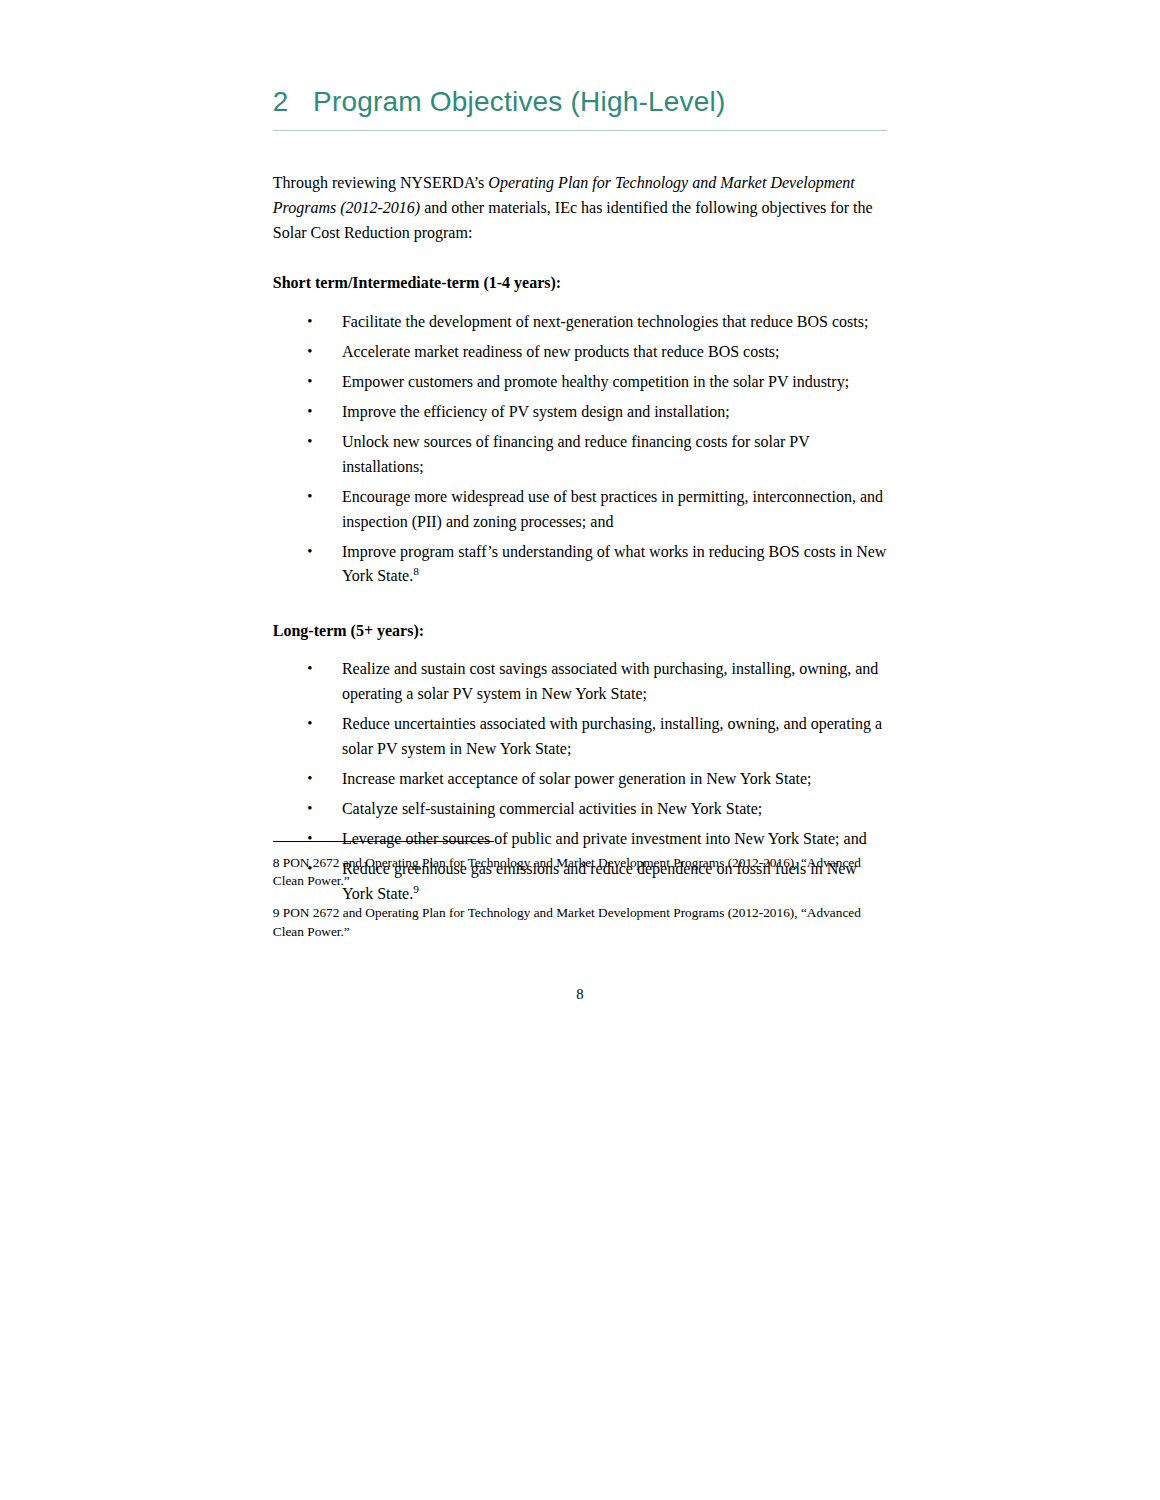2 Program Objectives (High-Level)
Through reviewing NYSERDA’s Operating Plan for Technology and Market Development Programs (2012-2016) and other materials, IEc has identified the following objectives for the Solar Cost Reduction program:
Short term/Intermediate-term (1-4 years):
Facilitate the development of next-generation technologies that reduce BOS costs;
Accelerate market readiness of new products that reduce BOS costs;
Empower customers and promote healthy competition in the solar PV industry;
Improve the efficiency of PV system design and installation;
Unlock new sources of financing and reduce financing costs for solar PV installations;
Encourage more widespread use of best practices in permitting, interconnection, and inspection (PII) and zoning processes; and
Improve program staff’s understanding of what works in reducing BOS costs in New York State.8
Long-term (5+ years):
Realize and sustain cost savings associated with purchasing, installing, owning, and operating a solar PV system in New York State;
Reduce uncertainties associated with purchasing, installing, owning, and operating a solar PV system in New York State;
Increase market acceptance of solar power generation in New York State;
Catalyze self-sustaining commercial activities in New York State;
Leverage other sources of public and private investment into New York State; and
Reduce greenhouse gas emissions and reduce dependence on fossil fuels in New York State.9
8 PON 2672 and Operating Plan for Technology and Market Development Programs (2012-2016), “Advanced Clean Power.”
9 PON 2672 and Operating Plan for Technology and Market Development Programs (2012-2016), “Advanced Clean Power.”
8